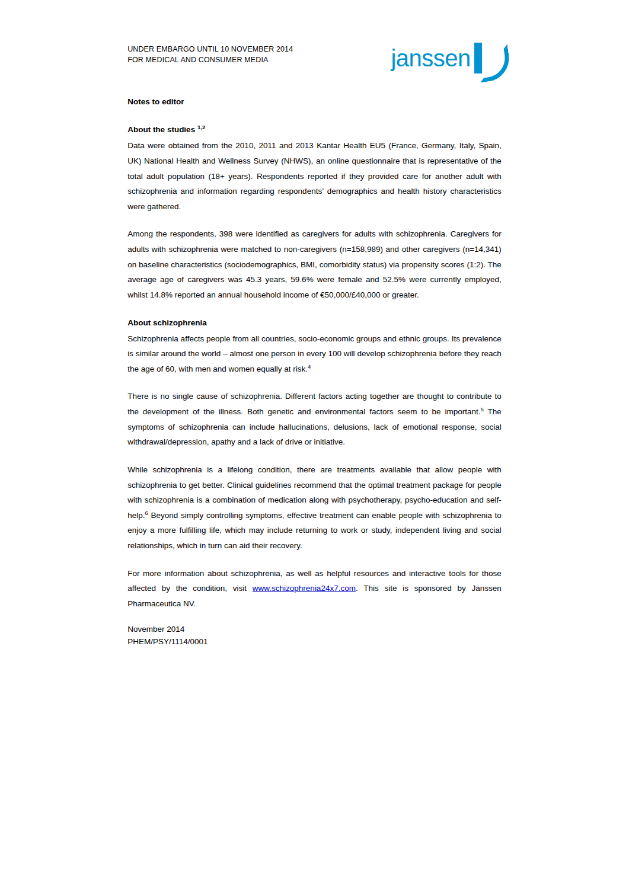UNDER EMBARGO UNTIL 10 NOVEMBER 2014
FOR MEDICAL AND CONSUMER MEDIA
janssen
Notes to editor
About the studies 1,2
Data were obtained from the 2010, 2011 and 2013 Kantar Health EU5 (France, Germany, Italy, Spain, UK) National Health and Wellness Survey (NHWS), an online questionnaire that is representative of the total adult population (18+ years). Respondents reported if they provided care for another adult with schizophrenia and information regarding respondents’ demographics and health history characteristics were gathered.
Among the respondents, 398 were identified as caregivers for adults with schizophrenia. Caregivers for adults with schizophrenia were matched to non-caregivers (n=158,989) and other caregivers (n=14,341) on baseline characteristics (sociodemographics, BMI, comorbidity status) via propensity scores (1:2). The average age of caregivers was 45.3 years, 59.6% were female and 52.5% were currently employed, whilst 14.8% reported an annual household income of €50,000/£40,000 or greater.
About schizophrenia
Schizophrenia affects people from all countries, socio-economic groups and ethnic groups. Its prevalence is similar around the world – almost one person in every 100 will develop schizophrenia before they reach the age of 60, with men and women equally at risk.4
There is no single cause of schizophrenia. Different factors acting together are thought to contribute to the development of the illness. Both genetic and environmental factors seem to be important.5 The symptoms of schizophrenia can include hallucinations, delusions, lack of emotional response, social withdrawal/depression, apathy and a lack of drive or initiative.
While schizophrenia is a lifelong condition, there are treatments available that allow people with schizophrenia to get better. Clinical guidelines recommend that the optimal treatment package for people with schizophrenia is a combination of medication along with psychotherapy, psycho-education and self-help.6 Beyond simply controlling symptoms, effective treatment can enable people with schizophrenia to enjoy a more fulfilling life, which may include returning to work or study, independent living and social relationships, which in turn can aid their recovery.
For more information about schizophrenia, as well as helpful resources and interactive tools for those affected by the condition, visit www.schizophrenia24x7.com. This site is sponsored by Janssen Pharmaceutica NV.
November 2014
PHEM/PSY/1114/0001